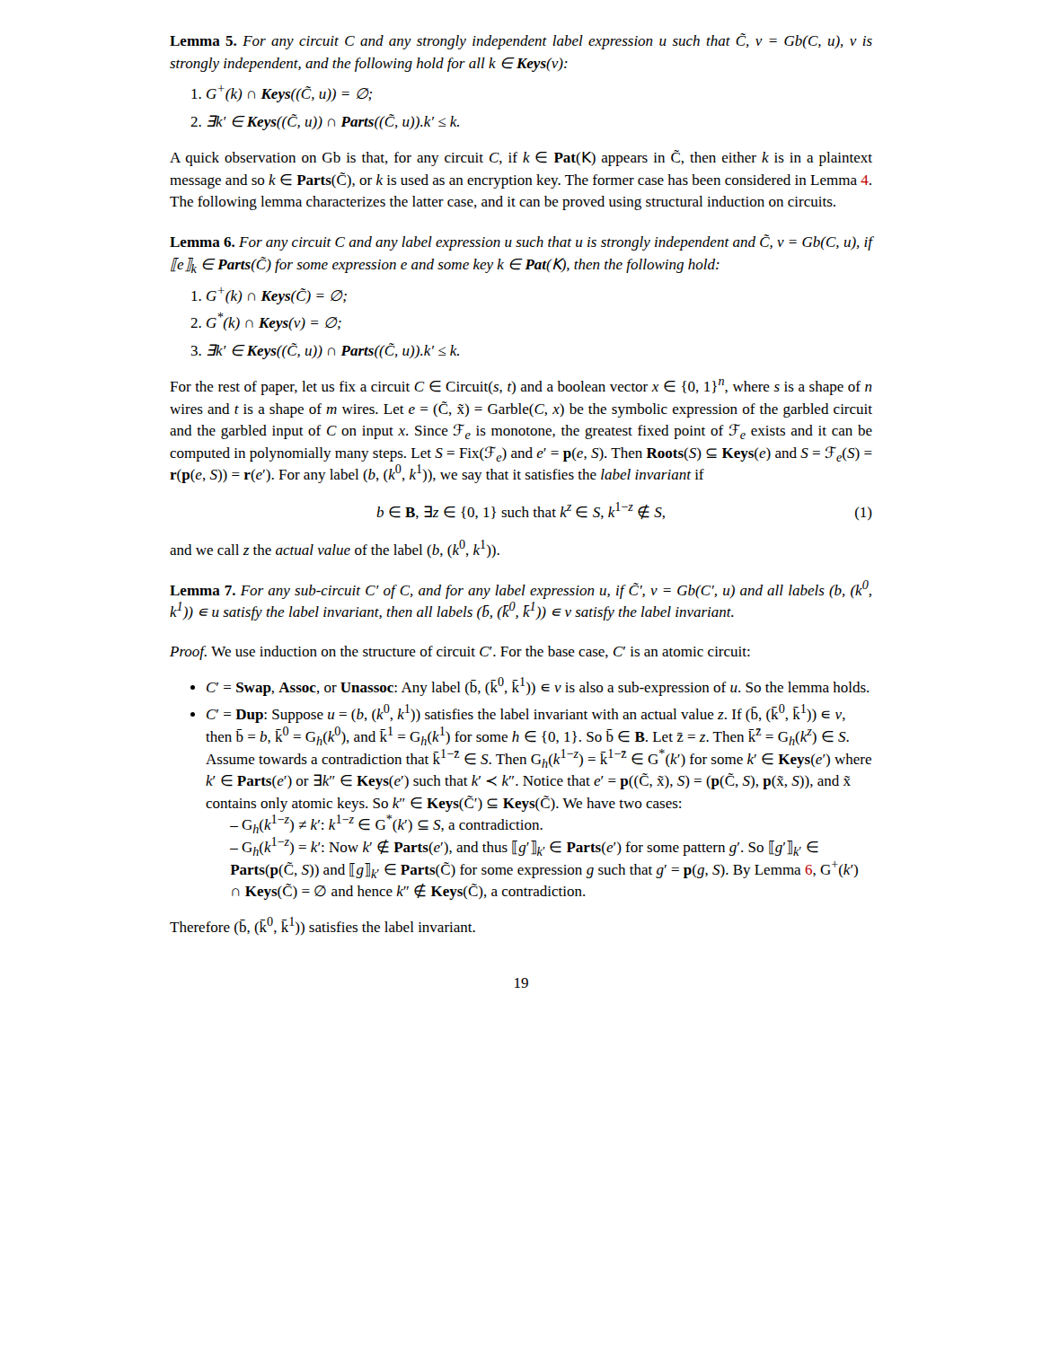Lemma 5. For any circuit C and any strongly independent label expression u such that C̃, v = Gb(C, u), v is strongly independent, and the following hold for all k ∈ Keys(v):
G+(k) ∩ Keys((C̃, u)) = ∅;
∃k′ ∈ Keys((C̃, u)) ∩ Parts((C̃, u)).k′ ≤ k.
A quick observation on Gb is that, for any circuit C, if k ∈ Pat(𝖪) appears in C̃, then either k is in a plaintext message and so k ∈ Parts(C̃), or k is used as an encryption key. The former case has been considered in Lemma 4. The following lemma characterizes the latter case, and it can be proved using structural induction on circuits.
Lemma 6. For any circuit C and any label expression u such that u is strongly independent and C̃, v = Gb(C, u), if ⟦e⟧k ∈ Parts(C̃) for some expression e and some key k ∈ Pat(𝖪), then the following hold:
G+(k) ∩ Keys(C̃) = ∅;
G*(k) ∩ Keys(v) = ∅;
∃k′ ∈ Keys((C̃, u)) ∩ Parts((C̃, u)).k′ ≤ k.
For the rest of paper, let us fix a circuit C ∈ Circuit(s, t) and a boolean vector x ∈ {0, 1}n, where s is a shape of n wires and t is a shape of m wires. Let e = (C̃, x̃) = Garble(C, x) be the symbolic expression of the garbled circuit and the garbled input of C on input x. Since ℱe is monotone, the greatest fixed point of ℱe exists and it can be computed in polynomially many steps. Let S = Fix(ℱe) and e′ = p(e, S). Then Roots(S) ⊆ Keys(e) and S = ℱe(S) = r(p(e, S)) = r(e′). For any label (b, (k0, k1)), we say that it satisfies the label invariant if
b ∈ B, ∃z ∈ {0, 1} such that kz ∈ S, k1−z ∉ S,
(1)
and we call z the actual value of the label (b, (k0, k1)).
Lemma 7. For any sub-circuit C′ of C, and for any label expression u, if C̃′, v = Gb(C′, u) and all labels (b, (k0, k1)) ∊ u satisfy the label invariant, then all labels (b̄, (k̄0, k̄1)) ∊ v satisfy the label invariant.
Proof. We use induction on the structure of circuit C′. For the base case, C′ is an atomic circuit:
C′ = Swap, Assoc, or Unassoc: Any label (b̄, (k̄0, k̄1)) ∊ v is also a sub-expression of u. So the lemma holds.
C′ = Dup: Suppose u = (b, (k0, k1)) satisfies the label invariant with an actual value z. If (b̄, (k̄0, k̄1)) ∊ v, then b̄ = b, k̄0 = Gh(k0), and k̄1 = Gh(k1) for some h ∈ {0, 1}. So b̄ ∈ B. Let z̄ = z. Then k̄z̄ = Gh(kz) ∈ S. Assume towards a contradiction that k̄1−z̄ ∈ S. Then Gh(k1−z) = k̄1−z̄ ∈ G*(k′) for some k′ ∈ Keys(e′) where k′ ∈ Parts(e′) or ∃k″ ∈ Keys(e′) such that k′ ≺ k″. Notice that e′ = p((C̃, x̃), S) = (p(C̃, S), p(x̃, S)), and x̃ contains only atomic keys. So k″ ∈ Keys(C̃′) ⊆ Keys(C̃). We have two cases:
Gh(k1−z) ≠ k′: k1−z ∈ G*(k′) ⊆ S, a contradiction.
Gh(k1−z) = k′: Now k′ ∉ Parts(e′), and thus ⟦g′⟧k′ ∈ Parts(e′) for some pattern g′. So ⟦g′⟧k′ ∈ Parts(p(C̃, S)) and ⟦g⟧k′ ∈ Parts(C̃) for some expression g such that g′ = p(g, S). By Lemma 6, G+(k′) ∩ Keys(C̃) = ∅ and hence k″ ∉ Keys(C̃), a contradiction.
Therefore (b̄, (k̄0, k̄1)) satisfies the label invariant.
19